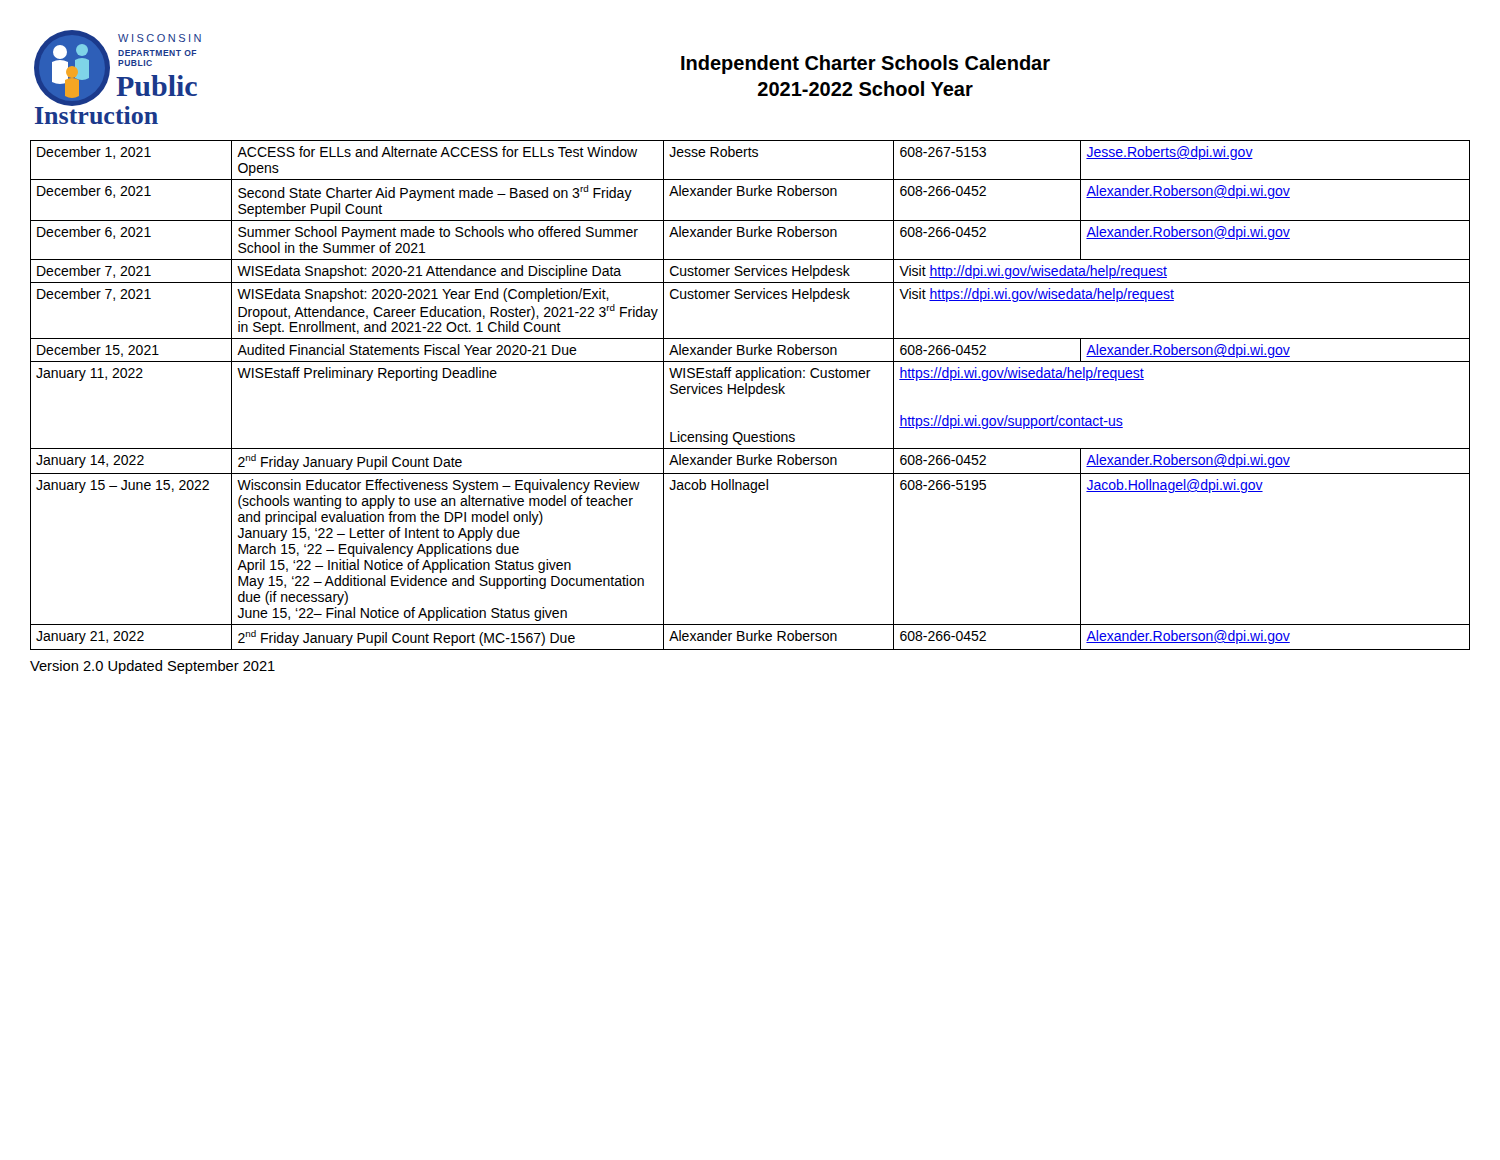WISCONSIN DEPARTMENT OF PUBLIC Public Instruction
Independent Charter Schools Calendar
2021-2022 School Year
| December 1, 2021 | ACCESS for ELLs and Alternate ACCESS for ELLs Test Window Opens | Jesse Roberts | 608-267-5153 | Jesse.Roberts@dpi.wi.gov |
| December 6, 2021 | Second State Charter Aid Payment made – Based on 3 rd Friday September Pupil Count | Alexander Burke Roberson | 608-266-0452 | Alexander.Roberson@dpi.wi.gov |
| December 6, 2021 | Summer School Payment made to Schools who offered Summer School in the Summer of 2021 | Alexander Burke Roberson | 608-266-0452 | Alexander.Roberson@dpi.wi.gov |
| December 7, 2021 | WISEdata Snapshot: 2020-21 Attendance and Discipline Data | Customer Services Helpdesk | Visit http://dpi.wi.gov/wisedata/help/request |
| December 7, 2021 | WISEdata Snapshot: 2020-2021 Year End (Completion/Exit, Dropout, Attendance, Career Education, Roster), 2021-22 3 rd Friday in Sept. Enrollment, and 2021-22 Oct. 1 Child Count | Customer Services Helpdesk | Visit https://dpi.wi.gov/wisedata/help/request |
| December 15, 2021 | Audited Financial Statements Fiscal Year 2020-21 Due | Alexander Burke Roberson | 608-266-0452 | Alexander.Roberson@dpi.wi.gov |
| January 11, 2022 | WISEstaff Preliminary Reporting Deadline | WISEstaff application: Customer Services Helpdesk Licensing Questions | https://dpi.wi.gov/wisedata/help/request https://dpi.wi.gov/support/contact-us |
| January 14, 2022 | 2 nd Friday January Pupil Count Date | Alexander Burke Roberson | 608-266-0452 | Alexander.Roberson@dpi.wi.gov |
| January 15 – June 15, 2022 | Wisconsin Educator Effectiveness System – Equivalency Review (schools wanting to apply to use an alternative model of teacher and principal evaluation from the DPI model only) January 15, ‘22 – Letter of Intent to Apply due March 15, ‘22 – Equivalency Applications due April 15, ‘22 – Initial Notice of Application Status given May 15, ‘22 – Additional Evidence and Supporting Documentation due (if necessary) June 15, ‘22– Final Notice of Application Status given | Jacob Hollnagel | 608-266-5195 | Jacob.Hollnagel@dpi.wi.gov |
| January 21, 2022 | 2 nd Friday January Pupil Count Report (MC-1567) Due | Alexander Burke Roberson | 608-266-0452 | Alexander.Roberson@dpi.wi.gov |
Version 2.0 Updated September 2021